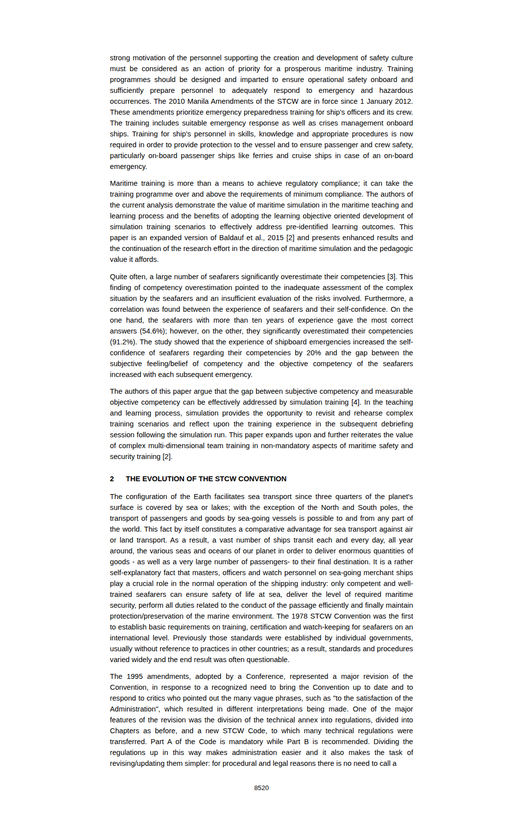strong motivation of the personnel supporting the creation and development of safety culture must be considered as an action of priority for a prosperous maritime industry. Training programmes should be designed and imparted to ensure operational safety onboard and sufficiently prepare personnel to adequately respond to emergency and hazardous occurrences. The 2010 Manila Amendments of the STCW are in force since 1 January 2012. These amendments prioritize emergency preparedness training for ship's officers and its crew. The training includes suitable emergency response as well as crises management onboard ships. Training for ship's personnel in skills, knowledge and appropriate procedures is now required in order to provide protection to the vessel and to ensure passenger and crew safety, particularly on-board passenger ships like ferries and cruise ships in case of an on-board emergency.
Maritime training is more than a means to achieve regulatory compliance; it can take the training programme over and above the requirements of minimum compliance. The authors of the current analysis demonstrate the value of maritime simulation in the maritime teaching and learning process and the benefits of adopting the learning objective oriented development of simulation training scenarios to effectively address pre-identified learning outcomes. This paper is an expanded version of Baldauf et al., 2015 [2] and presents enhanced results and the continuation of the research effort in the direction of maritime simulation and the pedagogic value it affords.
Quite often, a large number of seafarers significantly overestimate their competencies [3]. This finding of competency overestimation pointed to the inadequate assessment of the complex situation by the seafarers and an insufficient evaluation of the risks involved. Furthermore, a correlation was found between the experience of seafarers and their self-confidence. On the one hand, the seafarers with more than ten years of experience gave the most correct answers (54.6%); however, on the other, they significantly overestimated their competencies (91.2%). The study showed that the experience of shipboard emergencies increased the self-confidence of seafarers regarding their competencies by 20% and the gap between the subjective feeling/belief of competency and the objective competency of the seafarers increased with each subsequent emergency.
The authors of this paper argue that the gap between subjective competency and measurable objective competency can be effectively addressed by simulation training [4]. In the teaching and learning process, simulation provides the opportunity to revisit and rehearse complex training scenarios and reflect upon the training experience in the subsequent debriefing session following the simulation run. This paper expands upon and further reiterates the value of complex multi-dimensional team training in non-mandatory aspects of maritime safety and security training [2].
2 THE EVOLUTION OF THE STCW CONVENTION
The configuration of the Earth facilitates sea transport since three quarters of the planet's surface is covered by sea or lakes; with the exception of the North and South poles, the transport of passengers and goods by sea-going vessels is possible to and from any part of the world. This fact by itself constitutes a comparative advantage for sea transport against air or land transport. As a result, a vast number of ships transit each and every day, all year around, the various seas and oceans of our planet in order to deliver enormous quantities of goods - as well as a very large number of passengers- to their final destination. It is a rather self-explanatory fact that masters, officers and watch personnel on sea-going merchant ships play a crucial role in the normal operation of the shipping industry: only competent and well-trained seafarers can ensure safety of life at sea, deliver the level of required maritime security, perform all duties related to the conduct of the passage efficiently and finally maintain protection/preservation of the marine environment. The 1978 STCW Convention was the first to establish basic requirements on training, certification and watch-keeping for seafarers on an international level. Previously those standards were established by individual governments, usually without reference to practices in other countries; as a result, standards and procedures varied widely and the end result was often questionable.
The 1995 amendments, adopted by a Conference, represented a major revision of the Convention, in response to a recognized need to bring the Convention up to date and to respond to critics who pointed out the many vague phrases, such as "to the satisfaction of the Administration", which resulted in different interpretations being made. One of the major features of the revision was the division of the technical annex into regulations, divided into Chapters as before, and a new STCW Code, to which many technical regulations were transferred. Part A of the Code is mandatory while Part B is recommended. Dividing the regulations up in this way makes administration easier and it also makes the task of revising/updating them simpler: for procedural and legal reasons there is no need to call a
8520